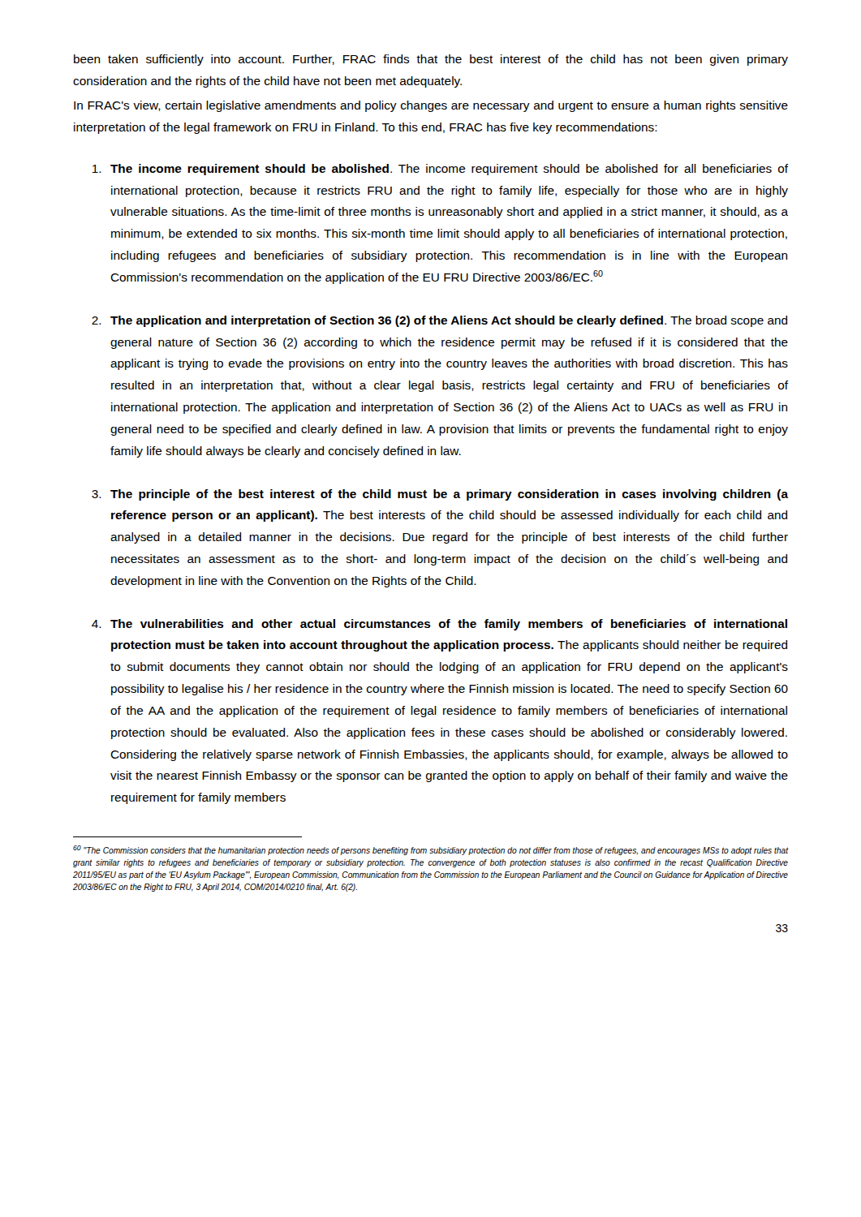been taken sufficiently into account. Further, FRAC finds that the best interest of the child has not been given primary consideration and the rights of the child have not been met adequately.
In FRAC's view, certain legislative amendments and policy changes are necessary and urgent to ensure a human rights sensitive interpretation of the legal framework on FRU in Finland. To this end, FRAC has five key recommendations:
The income requirement should be abolished. The income requirement should be abolished for all beneficiaries of international protection, because it restricts FRU and the right to family life, especially for those who are in highly vulnerable situations. As the time-limit of three months is unreasonably short and applied in a strict manner, it should, as a minimum, be extended to six months. This six-month time limit should apply to all beneficiaries of international protection, including refugees and beneficiaries of subsidiary protection. This recommendation is in line with the European Commission's recommendation on the application of the EU FRU Directive 2003/86/EC.60
The application and interpretation of Section 36 (2) of the Aliens Act should be clearly defined. The broad scope and general nature of Section 36 (2) according to which the residence permit may be refused if it is considered that the applicant is trying to evade the provisions on entry into the country leaves the authorities with broad discretion. This has resulted in an interpretation that, without a clear legal basis, restricts legal certainty and FRU of beneficiaries of international protection. The application and interpretation of Section 36 (2) of the Aliens Act to UACs as well as FRU in general need to be specified and clearly defined in law. A provision that limits or prevents the fundamental right to enjoy family life should always be clearly and concisely defined in law.
The principle of the best interest of the child must be a primary consideration in cases involving children (a reference person or an applicant). The best interests of the child should be assessed individually for each child and analysed in a detailed manner in the decisions. Due regard for the principle of best interests of the child further necessitates an assessment as to the short- and long-term impact of the decision on the child´s well-being and development in line with the Convention on the Rights of the Child.
The vulnerabilities and other actual circumstances of the family members of beneficiaries of international protection must be taken into account throughout the application process. The applicants should neither be required to submit documents they cannot obtain nor should the lodging of an application for FRU depend on the applicant's possibility to legalise his / her residence in the country where the Finnish mission is located. The need to specify Section 60 of the AA and the application of the requirement of legal residence to family members of beneficiaries of international protection should be evaluated. Also the application fees in these cases should be abolished or considerably lowered. Considering the relatively sparse network of Finnish Embassies, the applicants should, for example, always be allowed to visit the nearest Finnish Embassy or the sponsor can be granted the option to apply on behalf of their family and waive the requirement for family members
60 "The Commission considers that the humanitarian protection needs of persons benefiting from subsidiary protection do not differ from those of refugees, and encourages MSs to adopt rules that grant similar rights to refugees and beneficiaries of temporary or subsidiary protection. The convergence of both protection statuses is also confirmed in the recast Qualification Directive 2011/95/EU as part of the 'EU Asylum Package'", European Commission, Communication from the Commission to the European Parliament and the Council on Guidance for Application of Directive 2003/86/EC on the Right to FRU, 3 April 2014, COM/2014/0210 final, Art. 6(2).
33